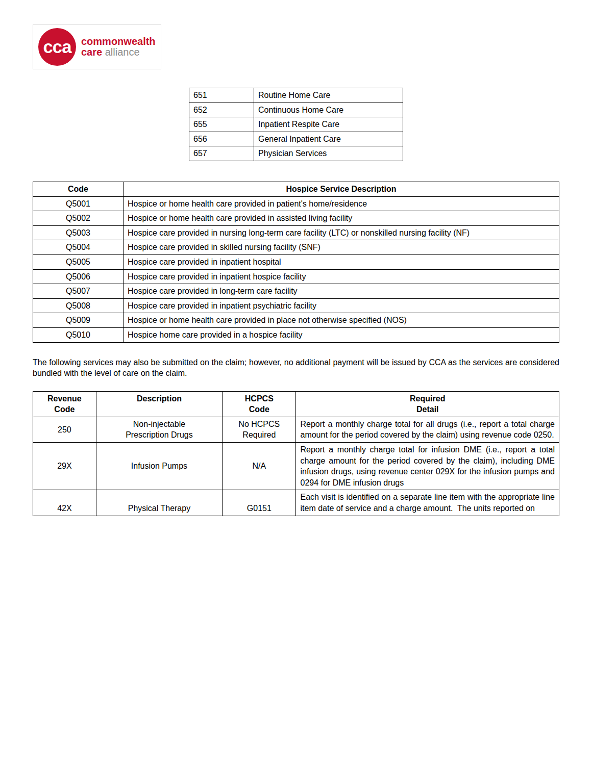cca
commonwealth
care alliance
| 651 | Routine Home Care |
| 652 | Continuous Home Care |
| 655 | Inpatient Respite Care |
| 656 | General Inpatient Care |
| 657 | Physician Services |
| Code | Hospice Service Description |
| --- | --- |
| Q5001 | Hospice or home health care provided in patient's home/residence |
| Q5002 | Hospice or home health care provided in assisted living facility |
| Q5003 | Hospice care provided in nursing long-term care facility (LTC) or nonskilled nursing facility (NF) |
| Q5004 | Hospice care provided in skilled nursing facility (SNF) |
| Q5005 | Hospice care provided in inpatient hospital |
| Q5006 | Hospice care provided in inpatient hospice facility |
| Q5007 | Hospice care provided in long-term care facility |
| Q5008 | Hospice care provided in inpatient psychiatric facility |
| Q5009 | Hospice or home health care provided in place not otherwise specified (NOS) |
| Q5010 | Hospice home care provided in a hospice facility |
The following services may also be submitted on the claim; however, no additional payment will be issued by CCA as the services are considered bundled with the level of care on the claim.
| Revenue Code | Description | HCPCS Code | Required Detail |
| --- | --- | --- | --- |
| 250 | Non-injectable Prescription Drugs | No HCPCS Required | Report a monthly charge total for all drugs (i.e., report a total charge amount for the period covered by the claim) using revenue code 0250. |
| 29X | Infusion Pumps | N/A | Report a monthly charge total for infusion DME (i.e., report a total charge amount for the period covered by the claim), including DME infusion drugs, using revenue center 029X for the infusion pumps and 0294 for DME infusion drugs |
| 42X | Physical Therapy | G0151 | Each visit is identified on a separate line item with the appropriate line item date of service and a charge amount. The units reported on |